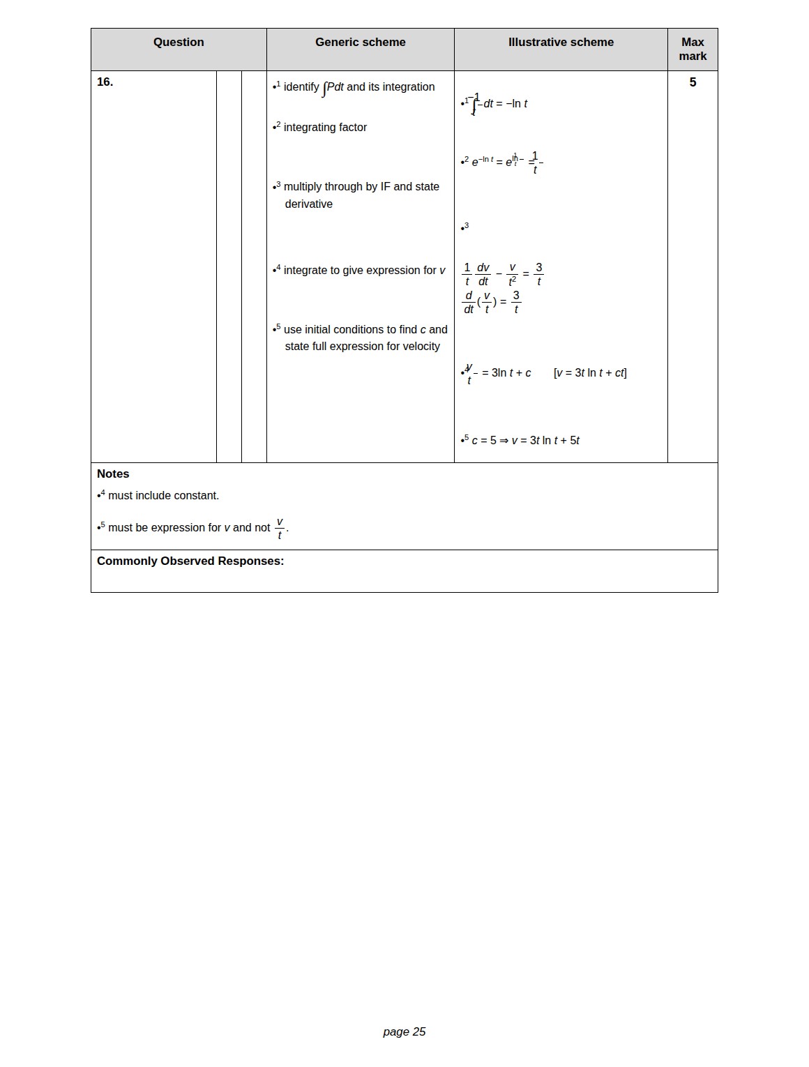| Question | Generic scheme | Illustrative scheme | Max mark |
| --- | --- | --- | --- |
| 16. | | | • 1 identify ∫ Pdt and its integration • 2 integrating factor • 3 multiply through by IF and state derivative • 4 integrate to give expression for v • 5 use initial conditions to find c and state full expression for velocity | • 1 ∫ −1 t dt = −ln t • 2 e −ln t = e ln 1 t = 1 t • 3 1 t dv dt − v t 2 = 3 t d dt ( v t ) = 3 t • 4 v t = 3ln t + c [ v = 3 t ln t + ct ] • 5 c = 5 ⇒ v = 3 t ln t + 5 t | 5 |
| Notes • 4 must include constant. • 5 must be expression for v and not v t . |
| Commonly Observed Responses: |
page 25